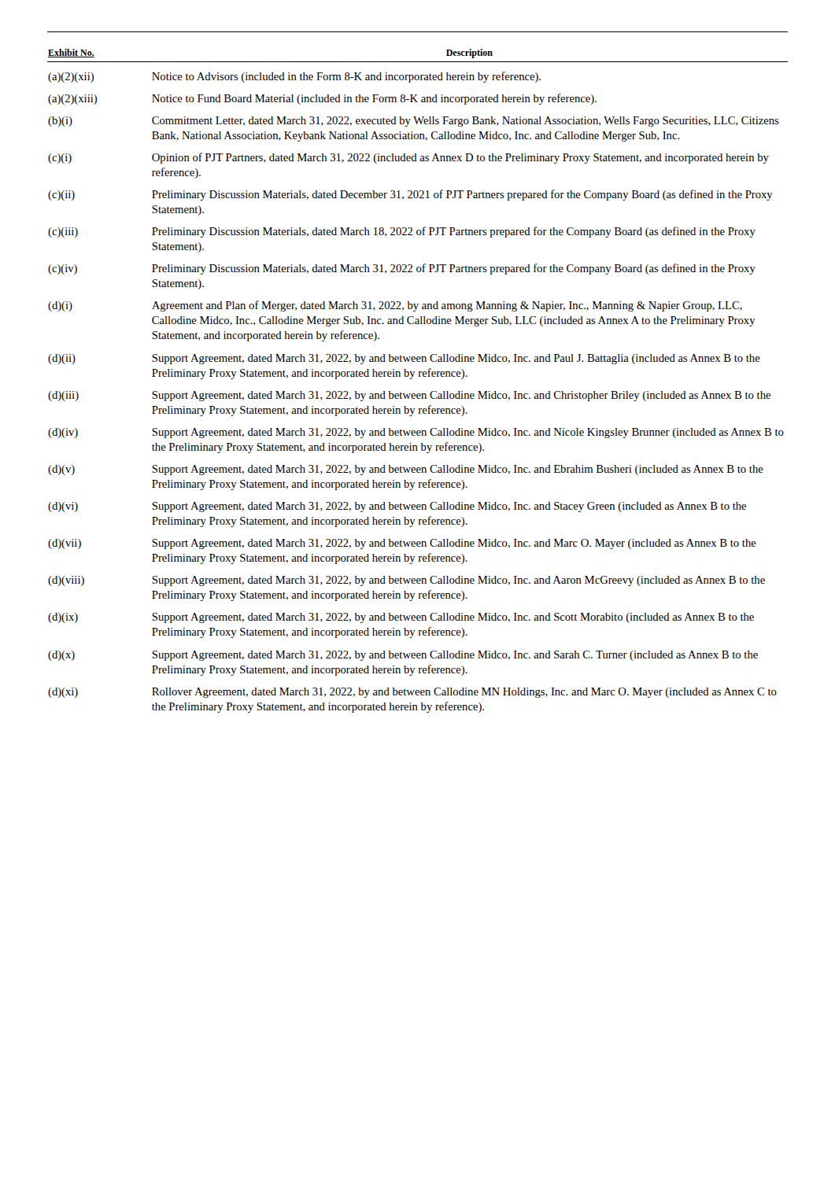| Exhibit No. | Description |
| --- | --- |
| (a)(2)(xii) | Notice to Advisors (included in the Form 8-K and incorporated herein by reference). |
| (a)(2)(xiii) | Notice to Fund Board Material (included in the Form 8-K and incorporated herein by reference). |
| (b)(i) | Commitment Letter, dated March 31, 2022, executed by Wells Fargo Bank, National Association, Wells Fargo Securities, LLC, Citizens Bank, National Association, Keybank National Association, Callodine Midco, Inc. and Callodine Merger Sub, Inc. |
| (c)(i) | Opinion of PJT Partners, dated March 31, 2022 (included as Annex D to the Preliminary Proxy Statement, and incorporated herein by reference). |
| (c)(ii) | Preliminary Discussion Materials, dated December 31, 2021 of PJT Partners prepared for the Company Board (as defined in the Proxy Statement). |
| (c)(iii) | Preliminary Discussion Materials, dated March 18, 2022 of PJT Partners prepared for the Company Board (as defined in the Proxy Statement). |
| (c)(iv) | Preliminary Discussion Materials, dated March 31, 2022 of PJT Partners prepared for the Company Board (as defined in the Proxy Statement). |
| (d)(i) | Agreement and Plan of Merger, dated March 31, 2022, by and among Manning & Napier, Inc., Manning & Napier Group, LLC, Callodine Midco, Inc., Callodine Merger Sub, Inc. and Callodine Merger Sub, LLC (included as Annex A to the Preliminary Proxy Statement, and incorporated herein by reference). |
| (d)(ii) | Support Agreement, dated March 31, 2022, by and between Callodine Midco, Inc. and Paul J. Battaglia (included as Annex B to the Preliminary Proxy Statement, and incorporated herein by reference). |
| (d)(iii) | Support Agreement, dated March 31, 2022, by and between Callodine Midco, Inc. and Christopher Briley (included as Annex B to the Preliminary Proxy Statement, and incorporated herein by reference). |
| (d)(iv) | Support Agreement, dated March 31, 2022, by and between Callodine Midco, Inc. and Nicole Kingsley Brunner (included as Annex B to the Preliminary Proxy Statement, and incorporated herein by reference). |
| (d)(v) | Support Agreement, dated March 31, 2022, by and between Callodine Midco, Inc. and Ebrahim Busheri (included as Annex B to the Preliminary Proxy Statement, and incorporated herein by reference). |
| (d)(vi) | Support Agreement, dated March 31, 2022, by and between Callodine Midco, Inc. and Stacey Green (included as Annex B to the Preliminary Proxy Statement, and incorporated herein by reference). |
| (d)(vii) | Support Agreement, dated March 31, 2022, by and between Callodine Midco, Inc. and Marc O. Mayer (included as Annex B to the Preliminary Proxy Statement, and incorporated herein by reference). |
| (d)(viii) | Support Agreement, dated March 31, 2022, by and between Callodine Midco, Inc. and Aaron McGreevy (included as Annex B to the Preliminary Proxy Statement, and incorporated herein by reference). |
| (d)(ix) | Support Agreement, dated March 31, 2022, by and between Callodine Midco, Inc. and Scott Morabito (included as Annex B to the Preliminary Proxy Statement, and incorporated herein by reference). |
| (d)(x) | Support Agreement, dated March 31, 2022, by and between Callodine Midco, Inc. and Sarah C. Turner (included as Annex B to the Preliminary Proxy Statement, and incorporated herein by reference). |
| (d)(xi) | Rollover Agreement, dated March 31, 2022, by and between Callodine MN Holdings, Inc. and Marc O. Mayer (included as Annex C to the Preliminary Proxy Statement, and incorporated herein by reference). |